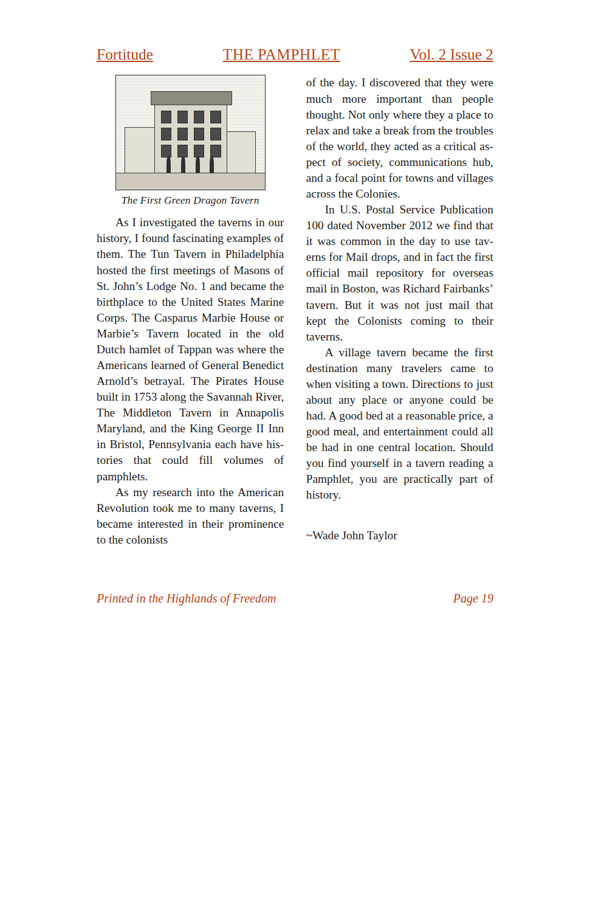Fortitude THE PAMPHLET Vol. 2 Issue 2
The First Green Dragon Tavern
As I investigated the taverns in our history, I found fascinating examples of them. The Tun Tavern in Philadelphia hosted the first meetings of Masons of St. John’s Lodge No. 1 and became the birthplace to the United States Marine Corps. The Casparus Marbie House or Marbie’s Tavern located in the old Dutch hamlet of Tappan was where the Americans learned of General Benedict Arnold’s betrayal. The Pirates House built in 1753 along the Savannah River, The Middleton Tavern in Annapolis Maryland, and the King George II Inn in Bristol, Pennsylvania each have histories that could fill volumes of pamphlets.
As my research into the American Revolution took me to many taverns, I became interested in their prominence to the colonists
of the day. I discovered that they were much more important than people thought. Not only where they a place to relax and take a break from the troubles of the world, they acted as a critical aspect of society, communications hub, and a focal point for towns and villages across the Colonies.
In U.S. Postal Service Publication 100 dated November 2012 we find that it was common in the day to use taverns for Mail drops, and in fact the first official mail repository for overseas mail in Boston, was Richard Fairbanks’ tavern. But it was not just mail that kept the Colonists coming to their taverns.
A village tavern became the first destination many travelers came to when visiting a town. Directions to just about any place or anyone could be had. A good bed at a reasonable price, a good meal, and entertainment could all be had in one central location. Should you find yourself in a tavern reading a Pamphlet, you are practically part of history.
~Wade John Taylor
Printed in the Highlands of Freedom Page 19